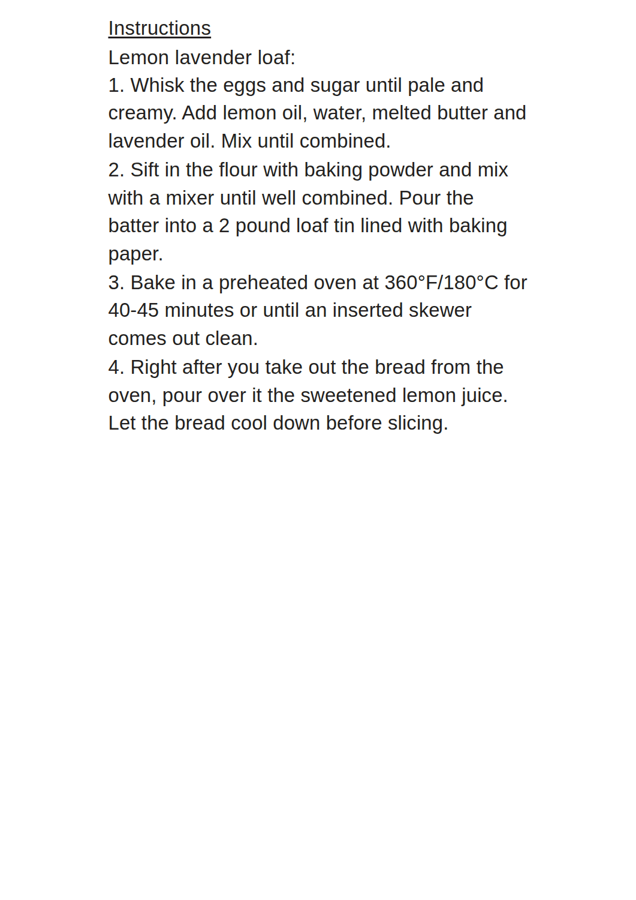Instructions
Lemon lavender loaf:
1. Whisk the eggs and sugar until pale and creamy. Add lemon oil, water, melted butter and lavender oil. Mix until combined.
2. Sift in the flour with baking powder and mix with a mixer until well combined. Pour the batter into a 2 pound loaf tin lined with baking paper.
3. Bake in a preheated oven at 360°F/180°C for 40-45 minutes or until an inserted skewer comes out clean.
4. Right after you take out the bread from the oven, pour over it the sweetened lemon juice. Let the bread cool down before slicing.